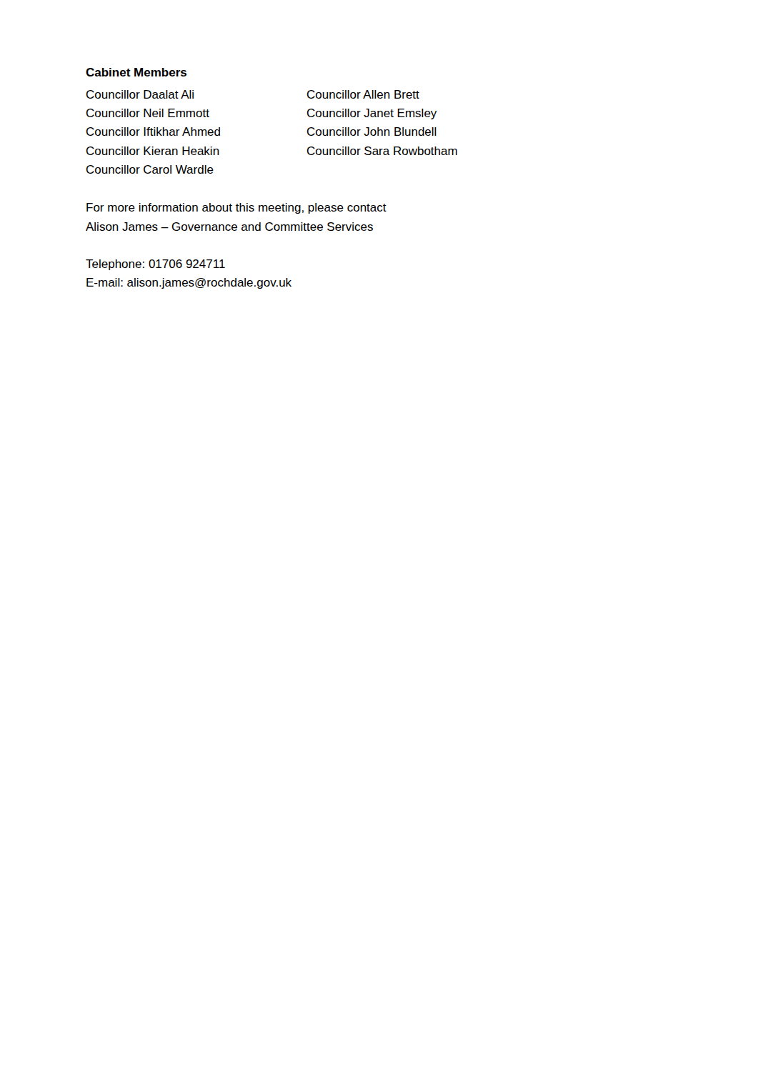Cabinet Members
| Councillor Daalat Ali | Councillor Allen Brett |
| Councillor Neil Emmott | Councillor Janet Emsley |
| Councillor Iftikhar Ahmed | Councillor John Blundell |
| Councillor Kieran Heakin | Councillor Sara Rowbotham |
| Councillor Carol Wardle | |
For more information about this meeting, please contact
Alison James – Governance and Committee Services
Telephone: 01706 924711
E-mail: alison.james@rochdale.gov.uk